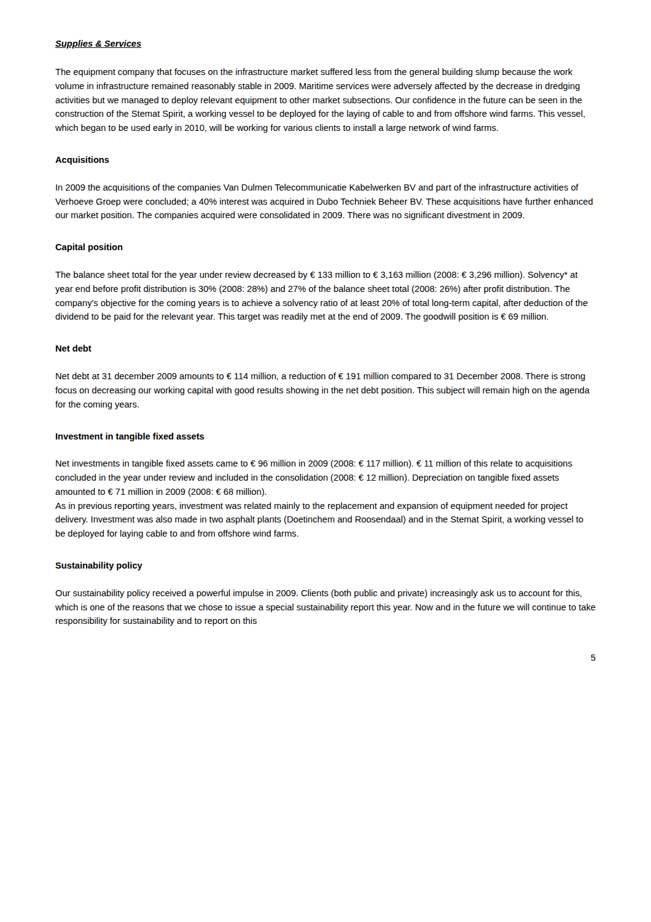Supplies & Services
The equipment company that focuses on the infrastructure market suffered less from the general building slump because the work volume in infrastructure remained reasonably stable in 2009. Maritime services were adversely affected by the decrease in dredging activities but we managed to deploy relevant equipment to other market subsections. Our confidence in the future can be seen in the construction of the Stemat Spirit, a working vessel to be deployed for the laying of cable to and from offshore wind farms. This vessel, which began to be used early in 2010, will be working for various clients to install a large network of wind farms.
Acquisitions
In 2009 the acquisitions of the companies Van Dulmen Telecommunicatie Kabelwerken BV and part of the infrastructure activities of Verhoeve Groep were concluded; a 40% interest was acquired in Dubo Techniek Beheer BV. These acquisitions have further enhanced our market position. The companies acquired were consolidated in 2009. There was no significant divestment in 2009.
Capital position
The balance sheet total for the year under review decreased by € 133 million to € 3,163 million (2008: € 3,296 million). Solvency* at year end before profit distribution is 30% (2008: 28%) and 27% of the balance sheet total (2008: 26%) after profit distribution. The company's objective for the coming years is to achieve a solvency ratio of at least 20% of total long-term capital, after deduction of the dividend to be paid for the relevant year. This target was readily met at the end of 2009. The goodwill position is € 69 million.
Net debt
Net debt at 31 december 2009 amounts to € 114 million, a reduction of € 191 million compared to 31 December 2008. There is strong focus on decreasing our working capital with good results showing in the net debt position. This subject will remain high on the agenda for the coming years.
Investment in tangible fixed assets
Net investments in tangible fixed assets came to € 96 million in 2009 (2008: € 117 million). € 11 million of this relate to acquisitions concluded in the year under review and included in the consolidation (2008: € 12 million). Depreciation on tangible fixed assets amounted to € 71 million in 2009 (2008: € 68 million).
As in previous reporting years, investment was related mainly to the replacement and expansion of equipment needed for project delivery. Investment was also made in two asphalt plants (Doetinchem and Roosendaal) and in the Stemat Spirit, a working vessel to be deployed for laying cable to and from offshore wind farms.
Sustainability policy
Our sustainability policy received a powerful impulse in 2009. Clients (both public and private) increasingly ask us to account for this, which is one of the reasons that we chose to issue a special sustainability report this year. Now and in the future we will continue to take responsibility for sustainability and to report on this
5